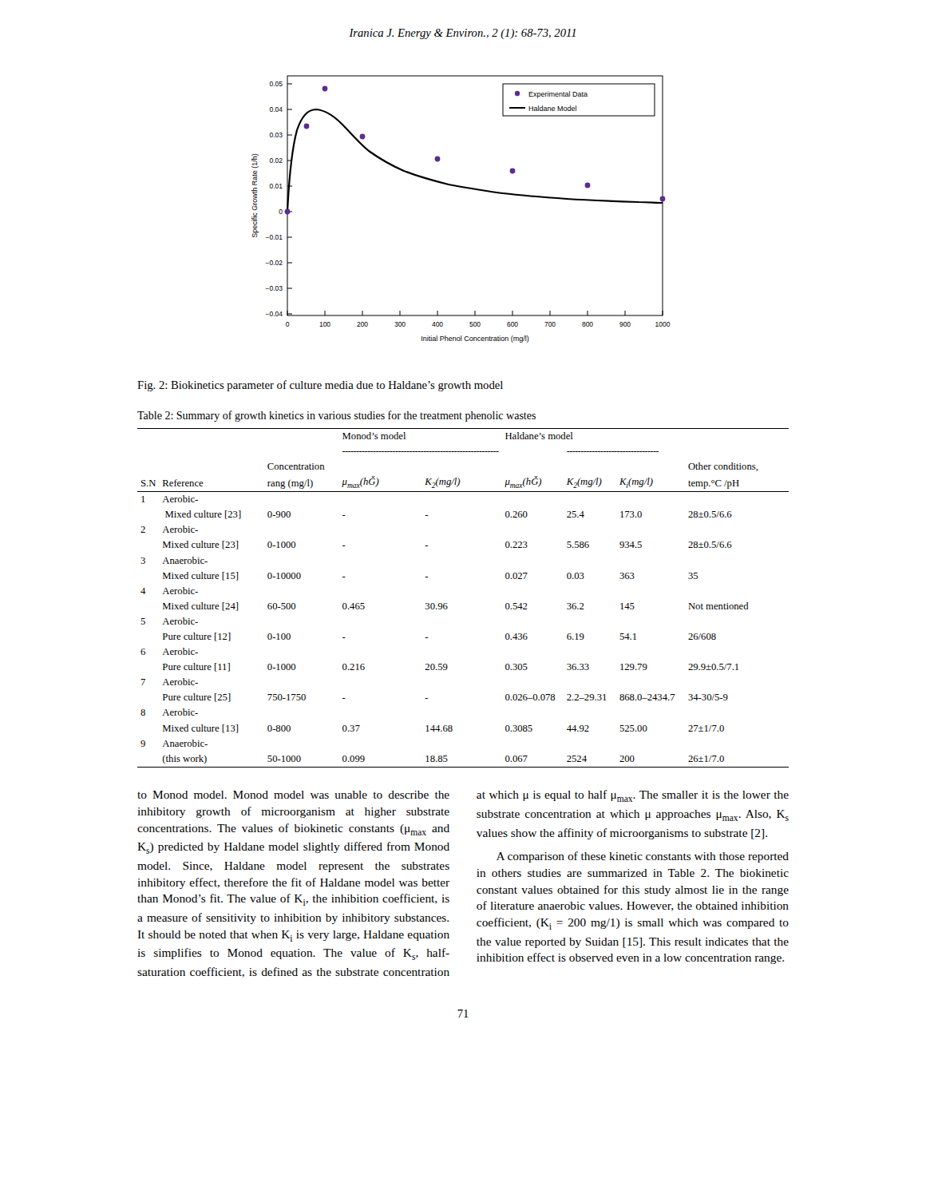Iranica J. Energy & Environ., 2 (1): 68-73, 2011
0.05 0.04 0.03 0.02 0.01 0 −0.01 −0.02 −0.03 −0.04 0 100 200 300 400 500 600 700 800 900 1000 Initial Phenol Concentration (mg/l) Specific Growth Rate (1/h) Experimental Data Haldane Model
Fig. 2: Biokinetics parameter of culture media due to Haldane’s growth model
Table 2: Summary of growth kinetics in various studies for the treatment phenolic wastes
| | | | Monod’s model | Haldane’s model | |
| --- | --- | --- | --- | --- | --- |
| | | | -------------------------------------------------------- | | --------------------------------- | |
| | | Concentration | | | | | | Other conditions, |
| S.N | Reference | rang (mg/l) | μ max ( h Ǧ) | K 2 (mg/l) | μ max ( h Ǧ) | K 2 (mg/l) | K i (mg/l) | temp.°C /pH |
| 1 | Aerobic- | | | | | | | |
| | Mixed culture [23] | 0-900 | - | - | 0.260 | 25.4 | 173.0 | 28±0.5/6.6 |
| 2 | Aerobic- | | | | | | | |
| | Mixed culture [23] | 0-1000 | - | - | 0.223 | 5.586 | 934.5 | 28±0.5/6.6 |
| 3 | Anaerobic- | | | | | | | |
| | Mixed culture [15] | 0-10000 | - | - | 0.027 | 0.03 | 363 | 35 |
| 4 | Aerobic- | | | | | | | |
| | Mixed culture [24] | 60-500 | 0.465 | 30.96 | 0.542 | 36.2 | 145 | Not mentioned |
| 5 | Aerobic- | | | | | | | |
| | Pure culture [12] | 0-100 | - | - | 0.436 | 6.19 | 54.1 | 26/608 |
| 6 | Aerobic- | | | | | | | |
| | Pure culture [11] | 0-1000 | 0.216 | 20.59 | 0.305 | 36.33 | 129.79 | 29.9±0.5/7.1 |
| 7 | Aerobic- | | | | | | | |
| | Pure culture [25] | 750-1750 | - | - | 0.026–0.078 | 2.2–29.31 | 868.0–2434.7 | 34-30/5-9 |
| 8 | Aerobic- | | | | | | | |
| | Mixed culture [13] | 0-800 | 0.37 | 144.68 | 0.3085 | 44.92 | 525.00 | 27±1/7.0 |
| 9 | Anaerobic- | | | | | | | |
| | (this work) | 50-1000 | 0.099 | 18.85 | 0.067 | 2524 | 200 | 26±1/7.0 |
to Monod model. Monod model was unable to describe the inhibitory growth of microorganism at higher substrate concentrations. The values of biokinetic constants (μmax and Ks) predicted by Haldane model slightly differed from Monod model. Since, Haldane model represent the substrates inhibitory effect, therefore the fit of Haldane model was better than Monod’s fit. The value of Ki, the inhibition coefficient, is a measure of sensitivity to inhibition by inhibitory substances. It should be noted that when Ki is very large, Haldane equation is simplifies to Monod equation. The value of Ks, half-saturation coefficient, is defined as the substrate concentration at which μ is equal to half μmax. The smaller it is the lower the substrate concentration at which μ approaches μmax. Also, Ks values show the affinity of microorganisms to substrate [2].
A comparison of these kinetic constants with those reported in others studies are summarized in Table 2. The biokinetic constant values obtained for this study almost lie in the range of literature anaerobic values. However, the obtained inhibition coefficient, (Ki = 200 mg/1) is small which was compared to the value reported by Suidan [15]. This result indicates that the inhibition effect is observed even in a low concentration range.
71